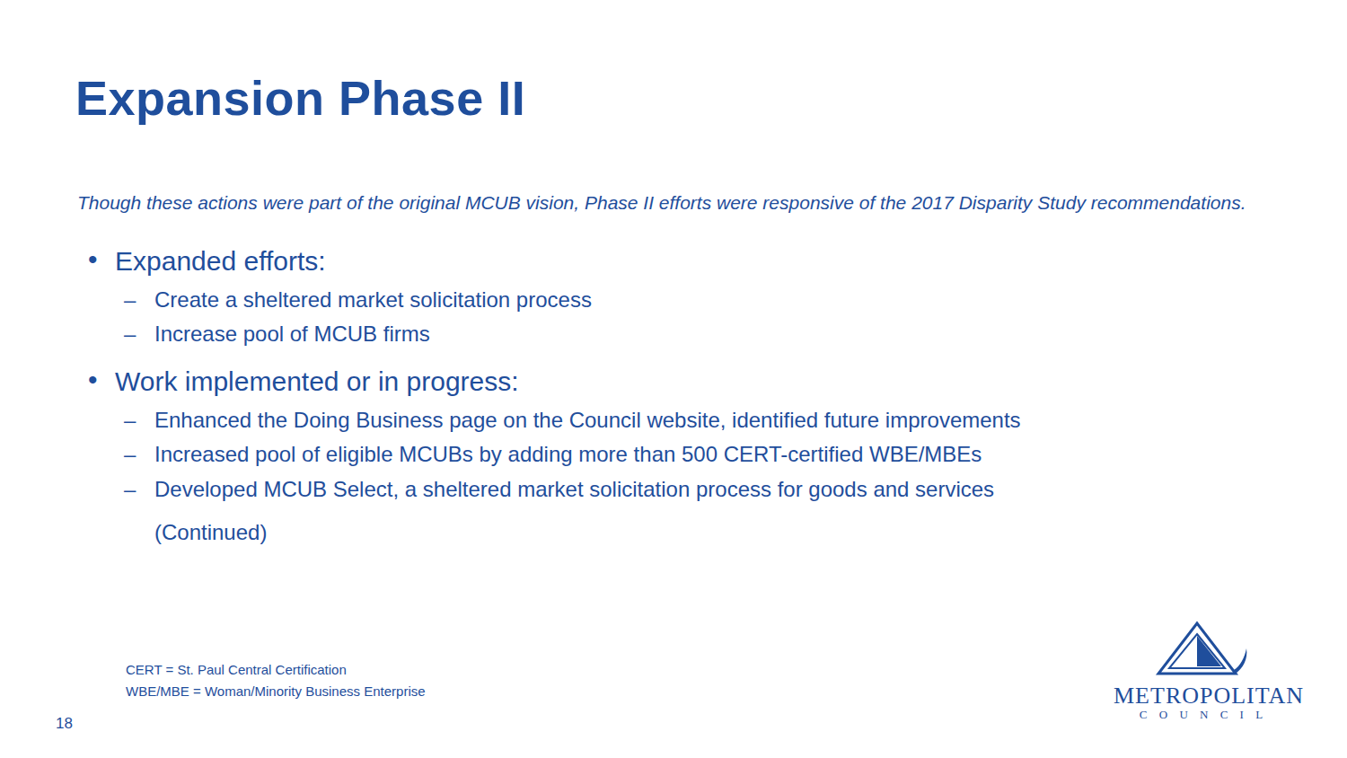Expansion Phase II
Though these actions were part of the original MCUB vision, Phase II efforts were responsive of the 2017 Disparity Study recommendations.
Expanded efforts:
Create a sheltered market solicitation process
Increase pool of MCUB firms
Work implemented or in progress:
Enhanced the Doing Business page on the Council website, identified future improvements
Increased pool of eligible MCUBs by adding more than 500 CERT-certified WBE/MBEs
Developed MCUB Select, a sheltered market solicitation process for goods and services
(Continued)
CERT = St. Paul Central Certification
WBE/MBE = Woman/Minority Business Enterprise
18
METROPOLITAN
C O U N C I L